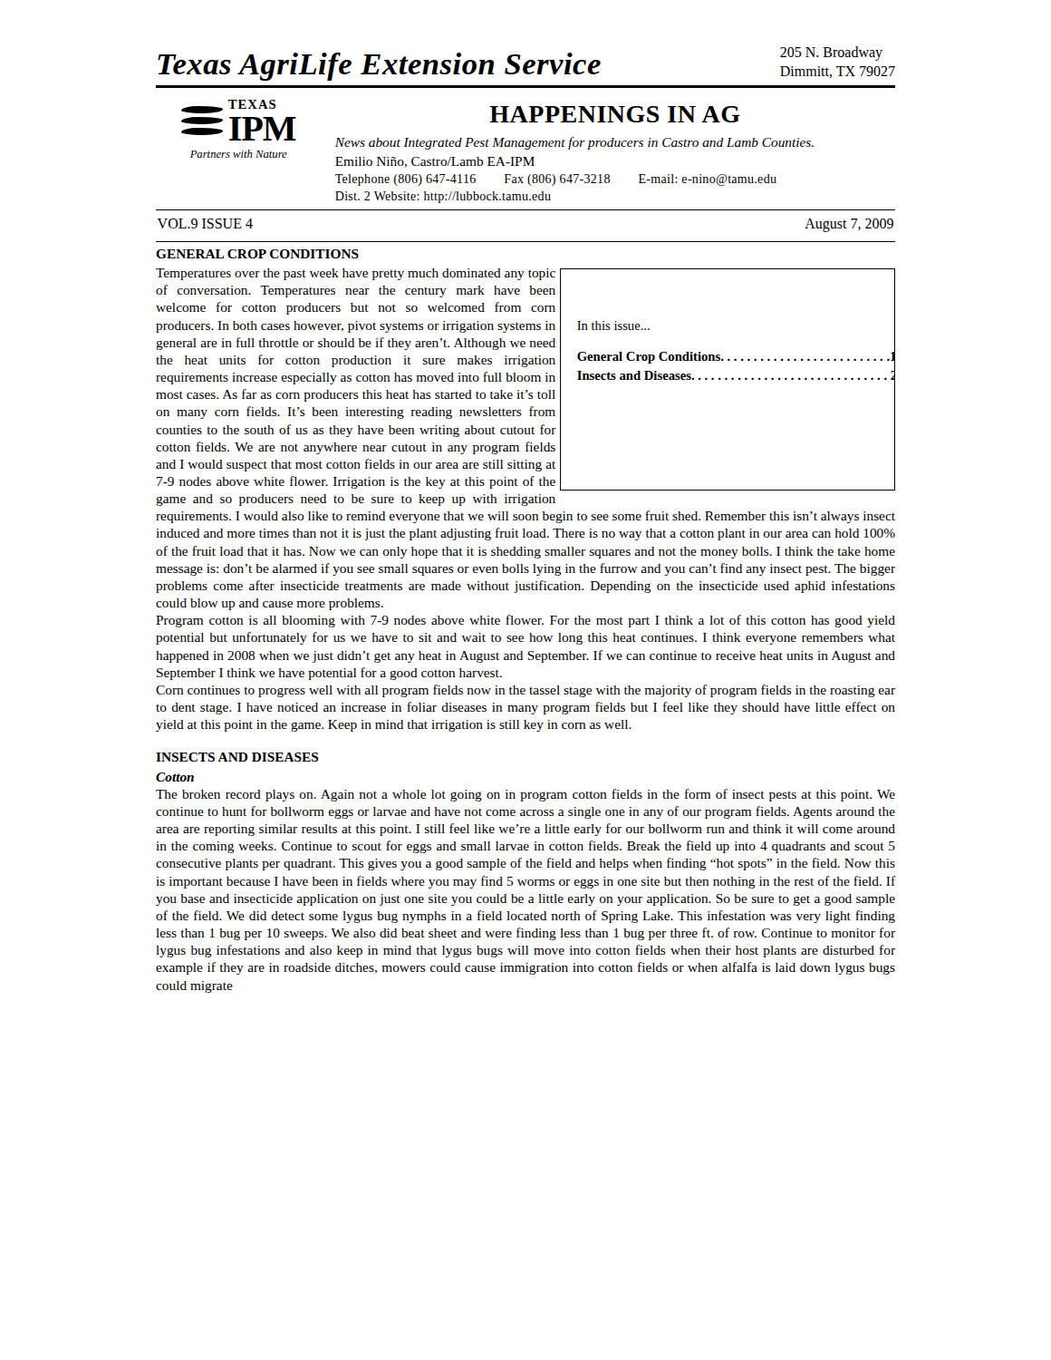Texas AgriLife Extension Service
205 N. Broadway
Dimmitt, TX 79027
TEXAS IPM
Partners with Nature
HAPPENINGS IN AG
News about Integrated Pest Management for producers in Castro and Lamb Counties.
Emilio Niño, Castro/Lamb EA-IPM
Telephone (806) 647-4116 Fax (806) 647-3218 E-mail: e-nino@tamu.edu
Dist. 2 Website: http://lubbock.tamu.edu
VOL.9 ISSUE 4 August 7, 2009
General Crop Conditions
In this issue...
General Crop Conditions. . . . . . . . . . . . . . . . . . . . . . . . . .1
Insects and Diseases. . . . . . . . . . . . . . . . . . . . . . . . . . . . . . 2
Temperatures over the past week have pretty much dominated any topic of conversation. Temperatures near the century mark have been welcome for cotton producers but not so welcomed from corn producers. In both cases however, pivot systems or irrigation systems in general are in full throttle or should be if they aren’t. Although we need the heat units for cotton production it sure makes irrigation requirements increase especially as cotton has moved into full bloom in most cases. As far as corn producers this heat has started to take it’s toll on many corn fields. It’s been interesting reading newsletters from counties to the south of us as they have been writing about cutout for cotton fields. We are not anywhere near cutout in any program fields and I would suspect that most cotton fields in our area are still sitting at 7-9 nodes above white flower. Irrigation is the key at this point of the game and so producers need to be sure to keep up with irrigation requirements. I would also like to remind everyone that we will soon begin to see some fruit shed. Remember this isn’t always insect induced and more times than not it is just the plant adjusting fruit load. There is no way that a cotton plant in our area can hold 100% of the fruit load that it has. Now we can only hope that it is shedding smaller squares and not the money bolls. I think the take home message is: don’t be alarmed if you see small squares or even bolls lying in the furrow and you can’t find any insect pest. The bigger problems come after insecticide treatments are made without justification. Depending on the insecticide used aphid infestations could blow up and cause more problems.
Program cotton is all blooming with 7-9 nodes above white flower. For the most part I think a lot of this cotton has good yield potential but unfortunately for us we have to sit and wait to see how long this heat continues. I think everyone remembers what happened in 2008 when we just didn’t get any heat in August and September. If we can continue to receive heat units in August and September I think we have potential for a good cotton harvest.
Corn continues to progress well with all program fields now in the tassel stage with the majority of program fields in the roasting ear to dent stage. I have noticed an increase in foliar diseases in many program fields but I feel like they should have little effect on yield at this point in the game. Keep in mind that irrigation is still key in corn as well.
Insects and Diseases
Cotton
The broken record plays on. Again not a whole lot going on in program cotton fields in the form of insect pests at this point. We continue to hunt for bollworm eggs or larvae and have not come across a single one in any of our program fields. Agents around the area are reporting similar results at this point. I still feel like we’re a little early for our bollworm run and think it will come around in the coming weeks. Continue to scout for eggs and small larvae in cotton fields. Break the field up into 4 quadrants and scout 5 consecutive plants per quadrant. This gives you a good sample of the field and helps when finding “hot spots” in the field. Now this is important because I have been in fields where you may find 5 worms or eggs in one site but then nothing in the rest of the field. If you base and insecticide application on just one site you could be a little early on your application. So be sure to get a good sample of the field. We did detect some lygus bug nymphs in a field located north of Spring Lake. This infestation was very light finding less than 1 bug per 10 sweeps. We also did beat sheet and were finding less than 1 bug per three ft. of row. Continue to monitor for lygus bug infestations and also keep in mind that lygus bugs will move into cotton fields when their host plants are disturbed for example if they are in roadside ditches, mowers could cause immigration into cotton fields or when alfalfa is laid down lygus bugs could migrate